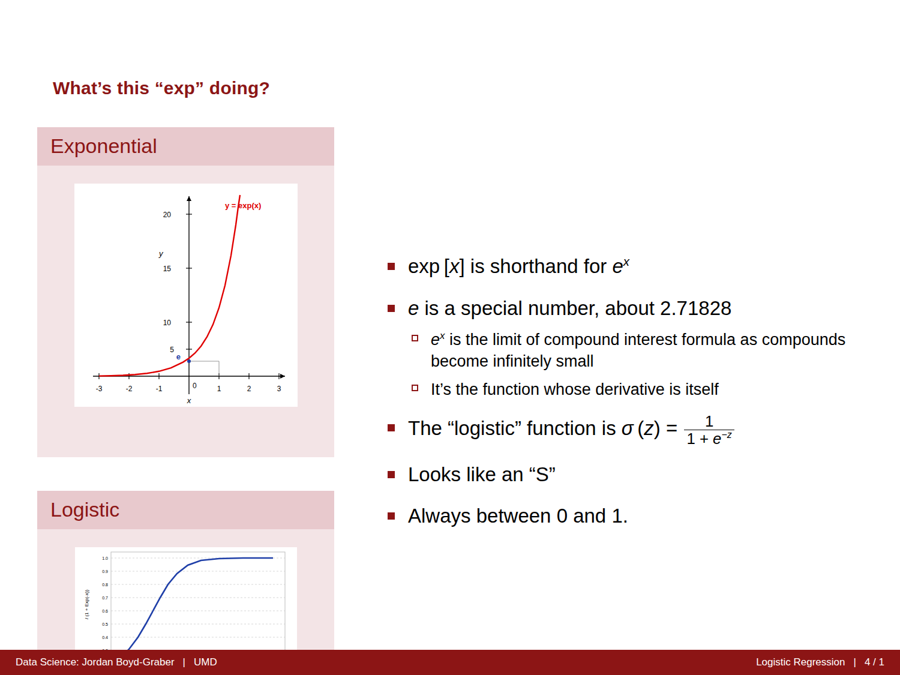What’s this “exp” doing?
Exponential
20 15 10 5 y -3 -2 -1 0 1 2 3 x e y = exp(x)
Logistic
1.0 0.9 0.8 0.7 0.6 0.5 0.4 0.3 / (1 + Exp(-x))
exp [x] is shorthand for ex
e is a special number, about 2.71828
ex is the limit of compound interest formula as compounds become infinitely small
It’s the function whose derivative is itself
The “logistic” function is σ (z) = 11 + e−z
Looks like an “S”
Always between 0 and 1.
Data Science: Jordan Boyd-Graber|UMD
Logistic Regression|4 / 1